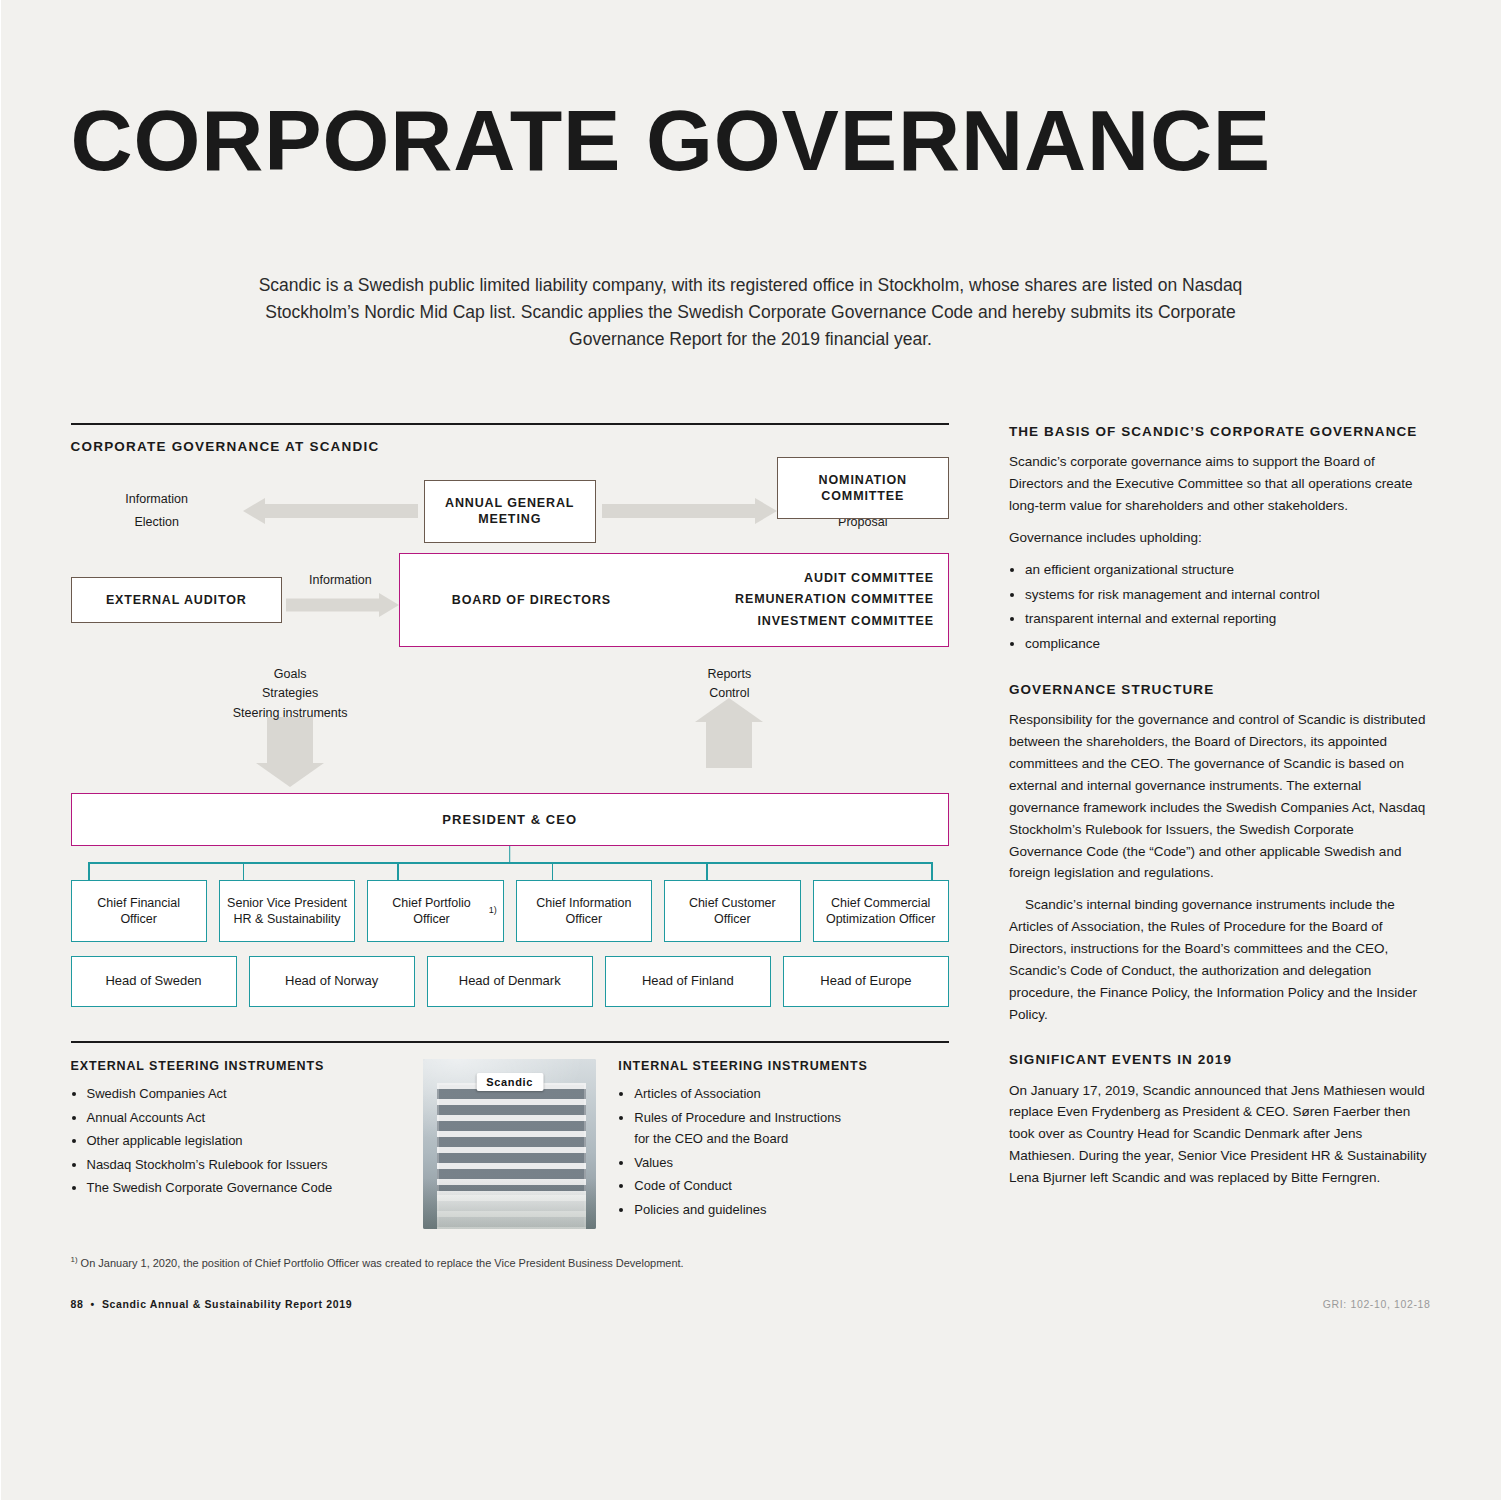Corporate Governance
Scandic is a Swedish public limited liability company, with its registered office in Stockholm, whose shares are listed on Nasdaq Stockholm’s Nordic Mid Cap list. Scandic applies the Swedish Corporate Governance Code and hereby submits its Corporate Governance Report for the 2019 financial year.
Corporate governance at Scandic
Information Election
Annual General
Meeting
Decision Proposal
Nomination
Committee
External Auditor
Information
Board of Directors
Audit Committee
Remuneration Committee
Investment Committee
Goals
Strategies
Steering instruments
Reports
Control
President & CEO
Chief Financial
Officer
Senior Vice President
HR & Sustainability
Chief Portfolio Officer1)
Chief Information
Officer
Chief Customer
Officer
Chief Commercial
Optimization Officer
Head of Sweden
Head of Norway
Head of Denmark
Head of Finland
Head of Europe
External steering instruments
Swedish Companies Act
Annual Accounts Act
Other applicable legislation
Nasdaq Stockholm’s Rulebook for Issuers
The Swedish Corporate Governance Code
Scandic
Internal steering instruments
Articles of Association
Rules of Procedure and Instructions
for the CEO and the Board
Values
Code of Conduct
Policies and guidelines
1) On January 1, 2020, the position of Chief Portfolio Officer was created to replace the Vice President Business Development.
The basis of Scandic’s corporate governance
Scandic’s corporate governance aims to support the Board of Directors and the Executive Committee so that all operations create long-term value for shareholders and other stakeholders.
Governance includes upholding:
an efficient organizational structure
systems for risk management and internal control
transparent internal and external reporting
complicance
Governance structure
Responsibility for the governance and control of Scandic is distributed between the shareholders, the Board of Directors, its appointed committees and the CEO. The governance of Scandic is based on external and internal governance instruments. The external governance framework includes the Swedish Companies Act, Nasdaq Stockholm’s Rulebook for Issuers, the Swedish Corporate Governance Code (the “Code”) and other applicable Swedish and foreign legislation and regulations.
Scandic’s internal binding governance instruments include the Articles of Association, the Rules of Procedure for the Board of Directors, instructions for the Board’s committees and the CEO, Scandic’s Code of Conduct, the authorization and delegation procedure, the Finance Policy, the Information Policy and the Insider Policy.
Significant events in 2019
On January 17, 2019, Scandic announced that Jens Mathiesen would replace Even Frydenberg as President & CEO. Søren Faerber then took over as Country Head for Scandic Denmark after Jens Mathiesen. During the year, Senior Vice President HR & Sustainability Lena Bjurner left Scandic and was replaced by Bitte Ferngren.
88 • Scandic Annual & Sustainability Report 2019
GRI: 102-10, 102-18